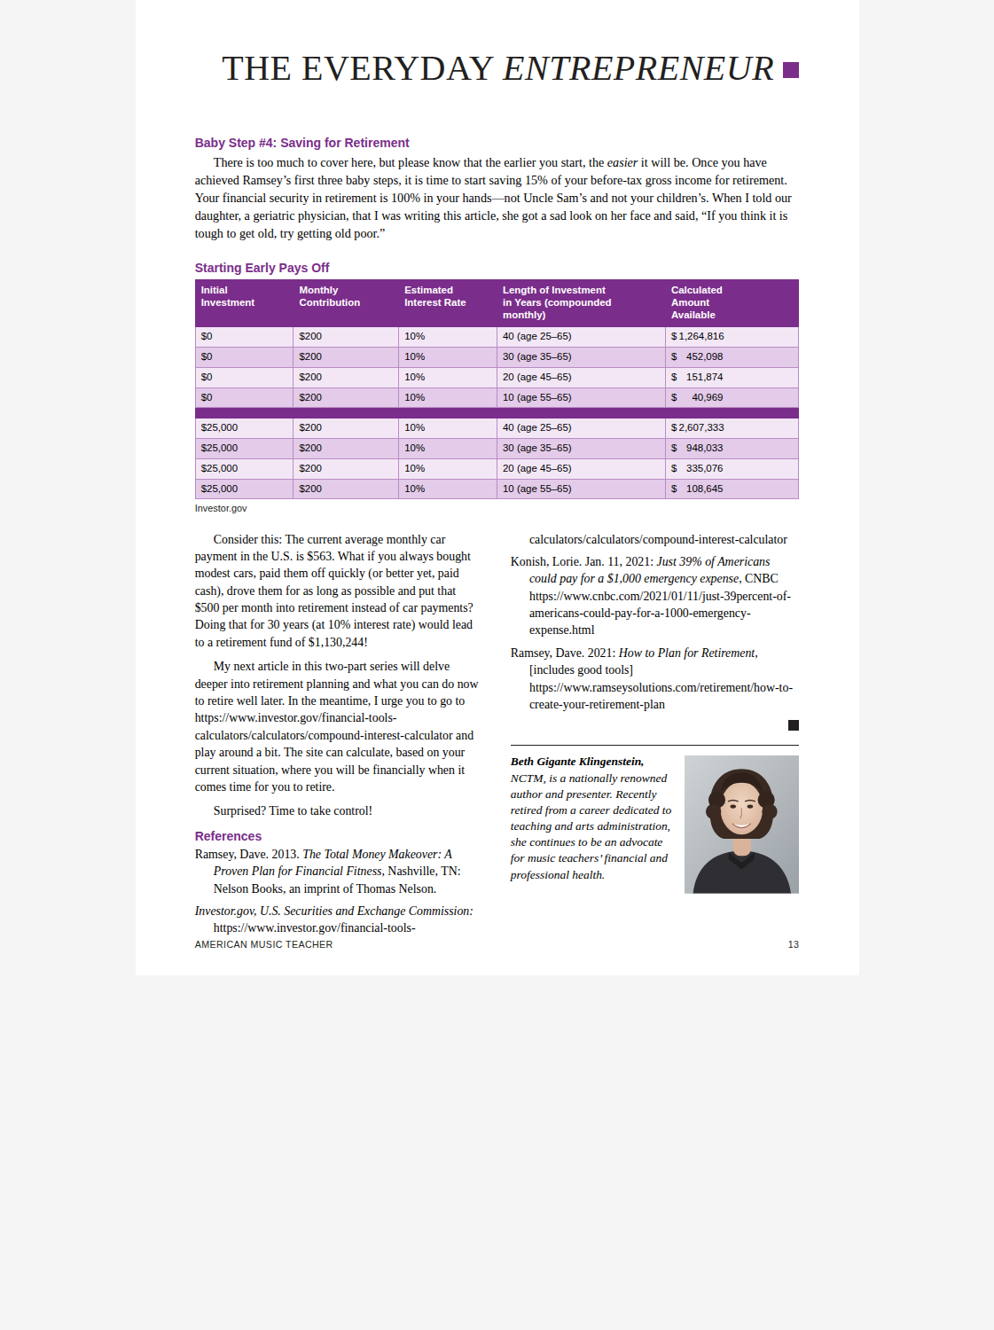THE EVERYDAY ENTREPRENEUR
Baby Step #4: Saving for Retirement
There is too much to cover here, but please know that the earlier you start, the easier it will be. Once you have achieved Ramsey’s first three baby steps, it is time to start saving 15% of your before-tax gross income for retirement. Your financial security in retirement is 100% in your hands—not Uncle Sam’s and not your children’s. When I told our daughter, a geriatric physician, that I was writing this article, she got a sad look on her face and said, “If you think it is tough to get old, try getting old poor.”
Starting Early Pays Off
| Initial Investment | Monthly Contribution | Estimated Interest Rate | Length of Investment in Years (compounded monthly) | Calculated Amount Available |
| --- | --- | --- | --- | --- |
| $0 | $200 | 10% | 40 (age 25–65) | $ 1,264,816 |
| $0 | $200 | 10% | 30 (age 35–65) | $ 452,098 |
| $0 | $200 | 10% | 20 (age 45–65) | $ 151,874 |
| $0 | $200 | 10% | 10 (age 55–65) | $ 40,969 |
| $25,000 | $200 | 10% | 40 (age 25–65) | $ 2,607,333 |
| $25,000 | $200 | 10% | 30 (age 35–65) | $ 948,033 |
| $25,000 | $200 | 10% | 20 (age 45–65) | $ 335,076 |
| $25,000 | $200 | 10% | 10 (age 55–65) | $ 108,645 |
Investor.gov
Consider this: The current average monthly car payment in the U.S. is $563. What if you always bought modest cars, paid them off quickly (or better yet, paid cash), drove them for as long as possible and put that $500 per month into retirement instead of car payments? Doing that for 30 years (at 10% interest rate) would lead to a retirement fund of $1,130,244!
My next article in this two-part series will delve deeper into retirement planning and what you can do now to retire well later. In the meantime, I urge you to go to https://www.investor.gov/financial-tools-calculators/calculators/compound-interest-calculator and play around a bit. The site can calculate, based on your current situation, where you will be financially when it comes time for you to retire.
Surprised? Time to take control!
References
Ramsey, Dave. 2013. The Total Money Makeover: A Proven Plan for Financial Fitness, Nashville, TN: Nelson Books, an imprint of Thomas Nelson.
Investor.gov, U.S. Securities and Exchange Commission: https://www.investor.gov/financial-tools-calculators/calculators/compound-interest-calculator
Konish, Lorie. Jan. 11, 2021: Just 39% of Americans could pay for a $1,000 emergency expense, CNBC https://www.cnbc.com/2021/01/11/just-39percent-of-americans-could-pay-for-a-1000-emergency-expense.html
Ramsey, Dave. 2021: How to Plan for Retirement, [includes good tools] https://www.ramseysolutions.com/retirement/how-to-create-your-retirement-plan
Beth Gigante Klingenstein, NCTM, is a nationally renowned author and presenter. Recently retired from a career dedicated to teaching and arts administration, she continues to be an advocate for music teachers’ financial and professional health.
AMERICAN MUSIC TEACHER 13